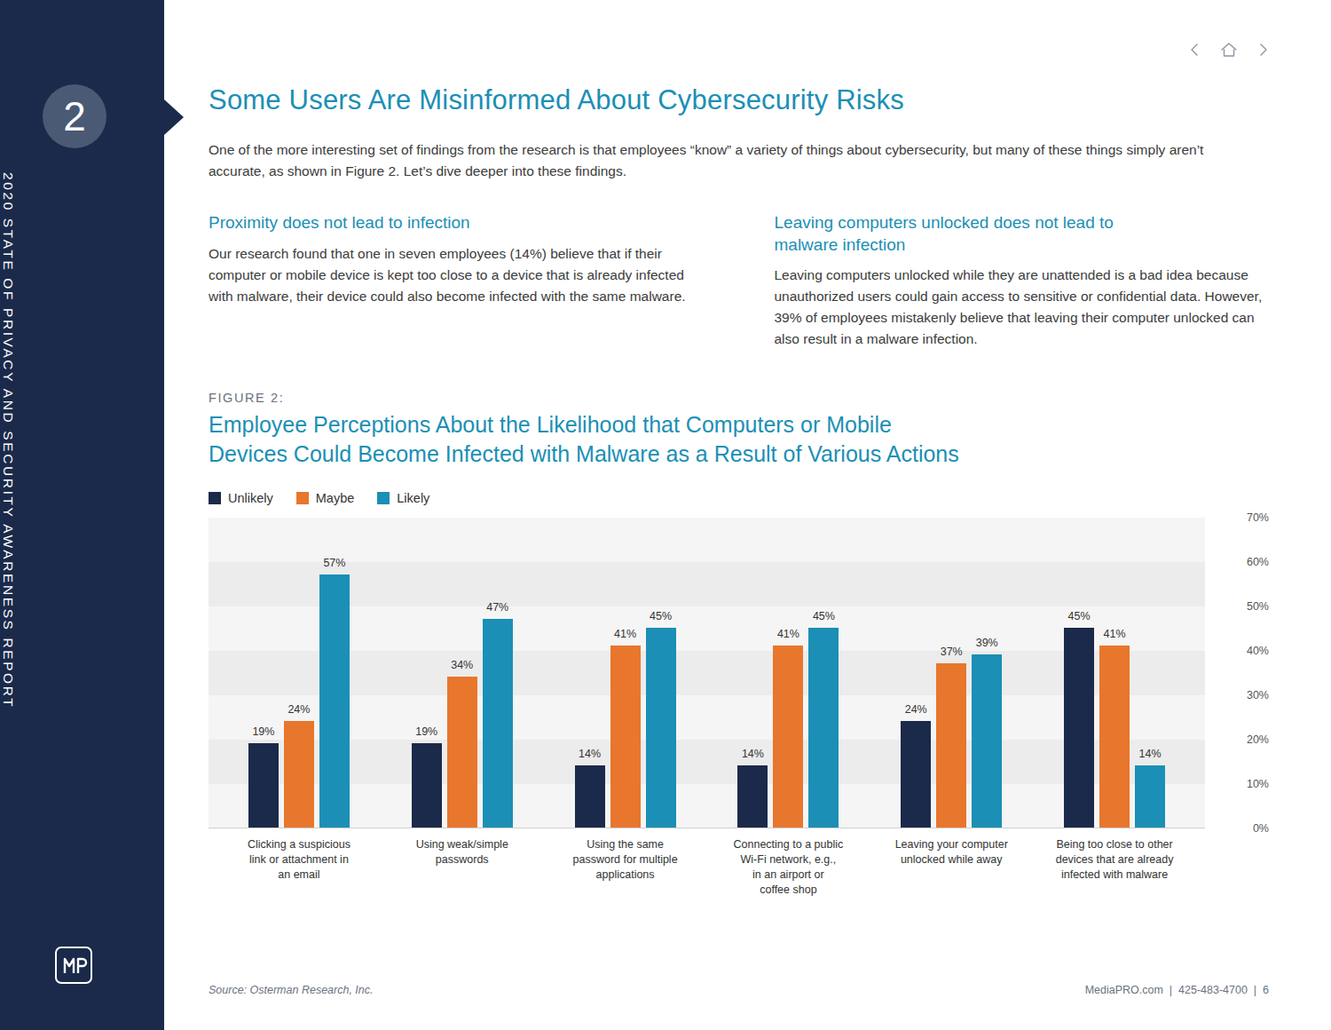2
2020 STATE OF PRIVACY AND SECURITY AWARENESS REPORT
Some Users Are Misinformed About Cybersecurity Risks
One of the more interesting set of findings from the research is that employees “know” a variety of things about cybersecurity, but many of these things simply aren’t accurate, as shown in Figure 2. Let’s dive deeper into these findings.
Proximity does not lead to infection
Our research found that one in seven employees (14%) believe that if their computer or mobile device is kept too close to a device that is already infected with malware, their device could also become infected with the same malware.
Leaving computers unlocked does not lead to
malware infection
Leaving computers unlocked while they are unattended is a bad idea because unauthorized users could gain access to sensitive or confidential data. However, 39% of employees mistakenly believe that leaving their computer unlocked can also result in a malware infection.
FIGURE 2:
Employee Perceptions About the Likelihood that Computers or Mobile
Devices Could Become Infected with Malware as a Result of Various Actions
Unlikely Maybe Likely
19%
24%
57%
19%
34%
47%
14%
41%
45%
14%
41%
45%
24%
37%
39%
45%
41%
14%
70% 60% 50% 40% 30% 20% 10% 0%
Clicking a suspicious
link or attachment in
an email
Using weak/simple
passwords
Using the same
password for multiple
applications
Connecting to a public
Wi-Fi network, e.g.,
in an airport or
coffee shop
Leaving your computer
unlocked while away
Being too close to other
devices that are already
infected with malware
Source: Osterman Research, Inc.
MediaPRO.com | 425-483-4700 | 6